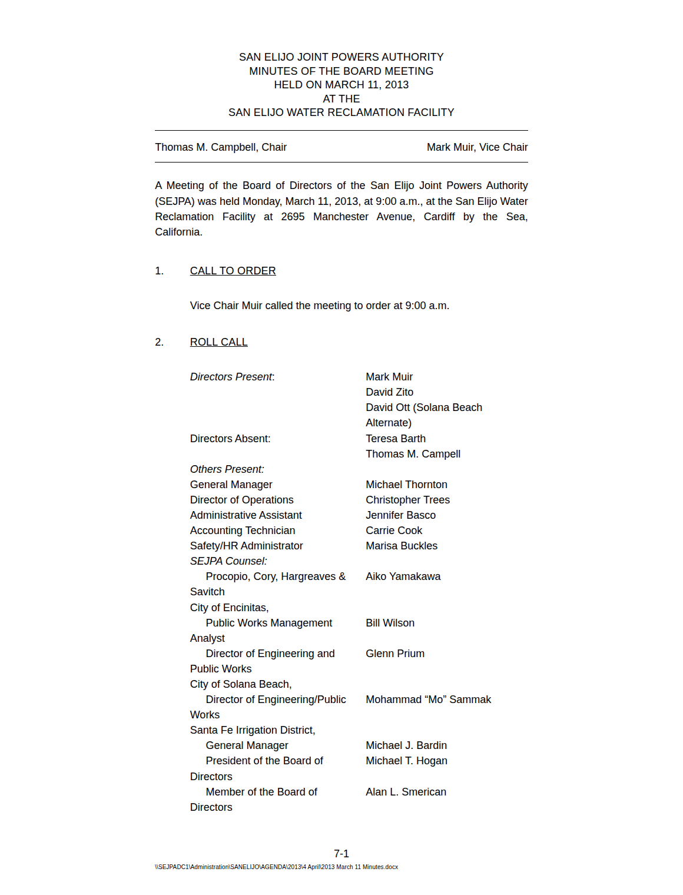SAN ELIJO JOINT POWERS AUTHORITY
MINUTES OF THE BOARD MEETING
HELD ON MARCH 11, 2013
AT THE
SAN ELIJO WATER RECLAMATION FACILITY
Thomas M. Campbell, Chair Mark Muir, Vice Chair
A Meeting of the Board of Directors of the San Elijo Joint Powers Authority (SEJPA) was held Monday, March 11, 2013, at 9:00 a.m., at the San Elijo Water Reclamation Facility at 2695 Manchester Avenue, Cardiff by the Sea, California.
1.
CALL TO ORDER
Vice Chair Muir called the meeting to order at 9:00 a.m.
2.
ROLL CALL
| Directors Present : | Mark Muir |
| | David Zito |
| | David Ott (Solana Beach Alternate) |
| Directors Absent: | Teresa Barth |
| | Thomas M. Campell |
| Others Present: | |
| General Manager | Michael Thornton |
| Director of Operations | Christopher Trees |
| Administrative Assistant | Jennifer Basco |
| Accounting Technician | Carrie Cook |
| Safety/HR Administrator | Marisa Buckles |
| SEJPA Counsel: | |
| Procopio, Cory, Hargreaves & Savitch | Aiko Yamakawa |
| City of Encinitas, | |
| Public Works Management Analyst | Bill Wilson |
| Director of Engineering and Public Works | Glenn Prium |
| City of Solana Beach, | |
| Director of Engineering/Public Works | Mohammad “Mo” Sammak |
| Santa Fe Irrigation District, | |
| General Manager | Michael J. Bardin |
| President of the Board of Directors | Michael T. Hogan |
| Member of the Board of Directors | Alan L. Smerican |
7-1
\\SEJPADC1\Administration\SANELIJO\AGENDA\2013\4 April\2013 March 11 Minutes.docx